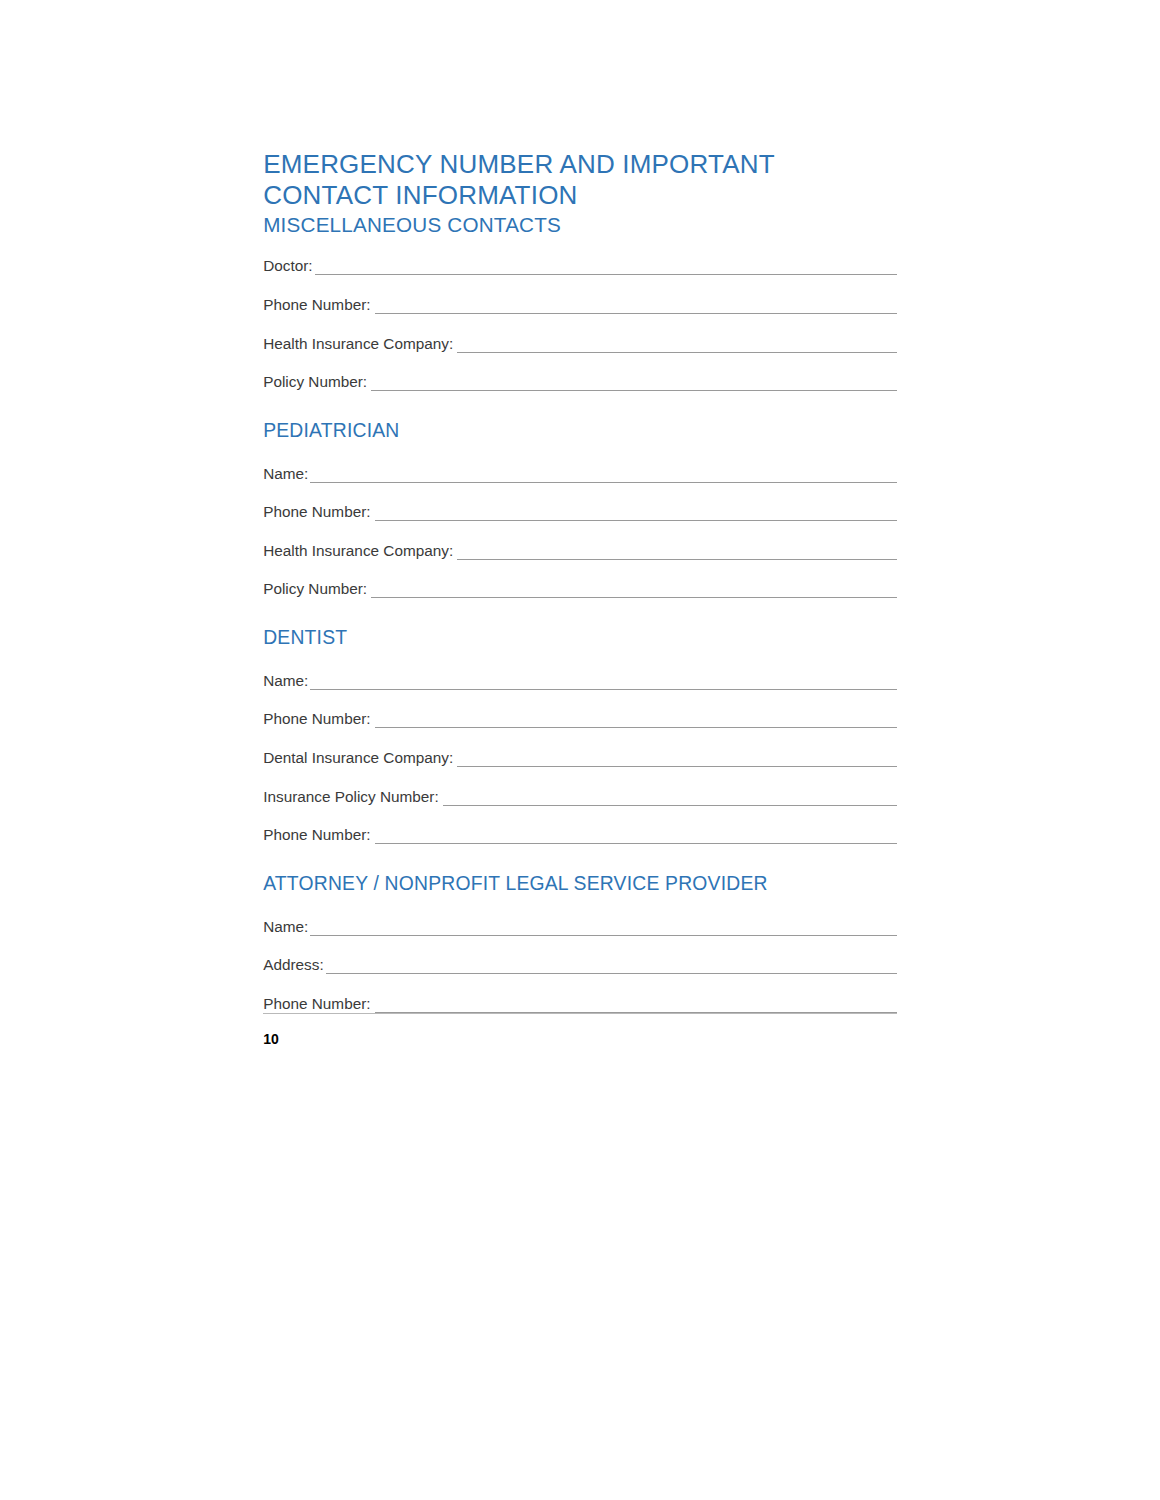EMERGENCY NUMBER AND IMPORTANT CONTACT INFORMATION
MISCELLANEOUS CONTACTS
Doctor:
Phone Number:
Health Insurance Company:
Policy Number:
PEDIATRICIAN
Name:
Phone Number:
Health Insurance Company:
Policy Number:
DENTIST
Name:
Phone Number:
Dental Insurance Company:
Insurance Policy Number:
Phone Number:
ATTORNEY / NONPROFIT LEGAL SERVICE PROVIDER
Name:
Address:
Phone Number:
10